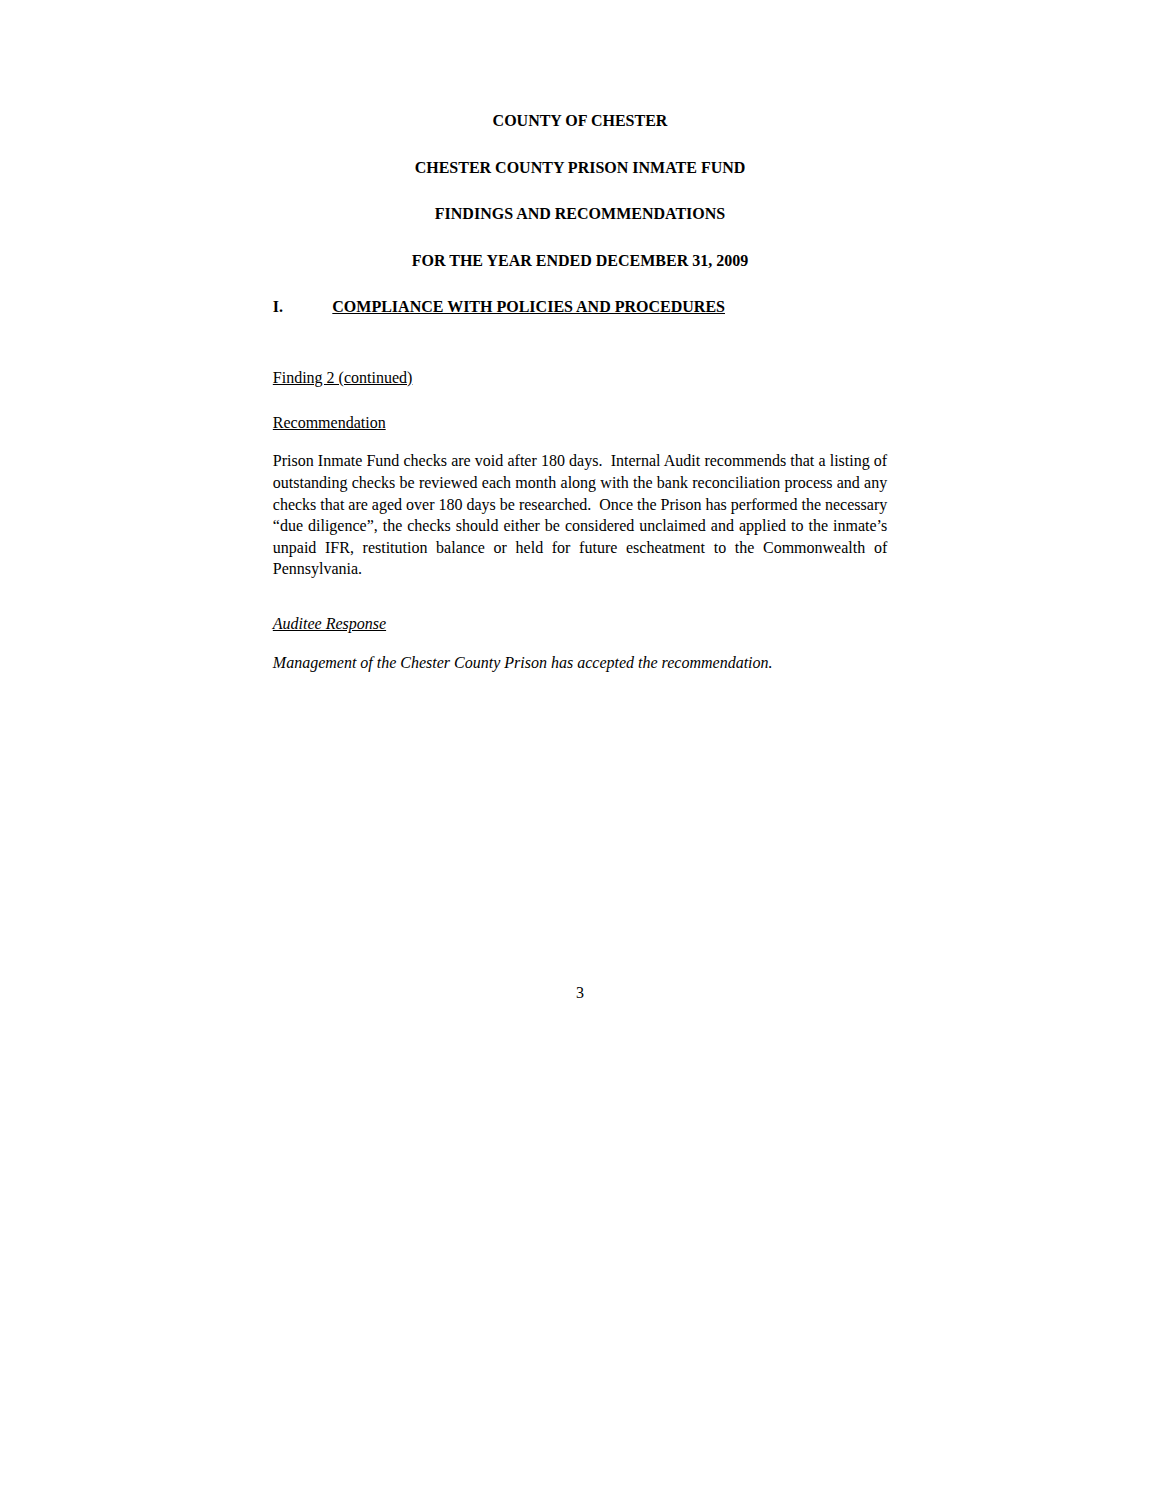COUNTY OF CHESTER
CHESTER COUNTY PRISON INMATE FUND
FINDINGS AND RECOMMENDATIONS
FOR THE YEAR ENDED DECEMBER 31, 2009
I. COMPLIANCE WITH POLICIES AND PROCEDURES
Finding 2 (continued)
Recommendation
Prison Inmate Fund checks are void after 180 days. Internal Audit recommends that a listing of outstanding checks be reviewed each month along with the bank reconciliation process and any checks that are aged over 180 days be researched. Once the Prison has performed the necessary “due diligence”, the checks should either be considered unclaimed and applied to the inmate’s unpaid IFR, restitution balance or held for future escheatment to the Commonwealth of Pennsylvania.
Auditee Response
Management of the Chester County Prison has accepted the recommendation.
3